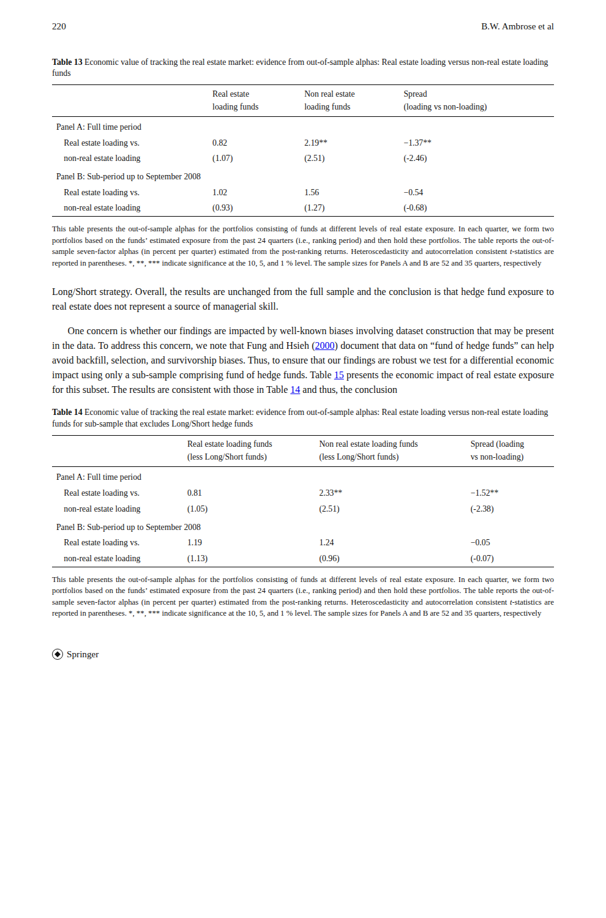220 B.W. Ambrose et al
Table 13 Economic value of tracking the real estate market: evidence from out-of-sample alphas: Real estate loading versus non-real estate loading funds
| | Real estate loading funds | Non real estate loading funds | Spread (loading vs non-loading) |
| --- | --- | --- | --- |
| Panel A: Full time period |
| Real estate loading vs. | 0.82 | 2.19** | −1.37** |
| non-real estate loading | (1.07) | (2.51) | (-2.46) |
| Panel B: Sub-period up to September 2008 |
| Real estate loading vs. | 1.02 | 1.56 | −0.54 |
| non-real estate loading | (0.93) | (1.27) | (-0.68) |
This table presents the out-of-sample alphas for the portfolios consisting of funds at different levels of real estate exposure. In each quarter, we form two portfolios based on the funds’ estimated exposure from the past 24 quarters (i.e., ranking period) and then hold these portfolios. The table reports the out-of-sample seven-factor alphas (in percent per quarter) estimated from the post-ranking returns. Heteroscedasticity and autocorrelation consistent t-statistics are reported in parentheses. *, **, *** indicate significance at the 10, 5, and 1 % level. The sample sizes for Panels A and B are 52 and 35 quarters, respectively
Long/Short strategy. Overall, the results are unchanged from the full sample and the conclusion is that hedge fund exposure to real estate does not represent a source of managerial skill.
One concern is whether our findings are impacted by well-known biases involving dataset construction that may be present in the data. To address this concern, we note that Fung and Hsieh (2000) document that data on “fund of hedge funds” can help avoid backfill, selection, and survivorship biases. Thus, to ensure that our findings are robust we test for a differential economic impact using only a sub-sample comprising fund of hedge funds. Table 15 presents the economic impact of real estate exposure for this subset. The results are consistent with those in Table 14 and thus, the conclusion
Table 14 Economic value of tracking the real estate market: evidence from out-of-sample alphas: Real estate loading versus non-real estate loading funds for sub-sample that excludes Long/Short hedge funds
| | Real estate loading funds (less Long/Short funds) | Non real estate loading funds (less Long/Short funds) | Spread (loading vs non-loading) |
| --- | --- | --- | --- |
| Panel A: Full time period |
| Real estate loading vs. | 0.81 | 2.33** | −1.52** |
| non-real estate loading | (1.05) | (2.51) | (-2.38) |
| Panel B: Sub-period up to September 2008 |
| Real estate loading vs. | 1.19 | 1.24 | −0.05 |
| non-real estate loading | (1.13) | (0.96) | (-0.07) |
This table presents the out-of-sample alphas for the portfolios consisting of funds at different levels of real estate exposure. In each quarter, we form two portfolios based on the funds’ estimated exposure from the past 24 quarters (i.e., ranking period) and then hold these portfolios. The table reports the out-of-sample seven-factor alphas (in percent per quarter) estimated from the post-ranking returns. Heteroscedasticity and autocorrelation consistent t-statistics are reported in parentheses. *, **, *** indicate significance at the 10, 5, and 1 % level. The sample sizes for Panels A and B are 52 and 35 quarters, respectively
Springer